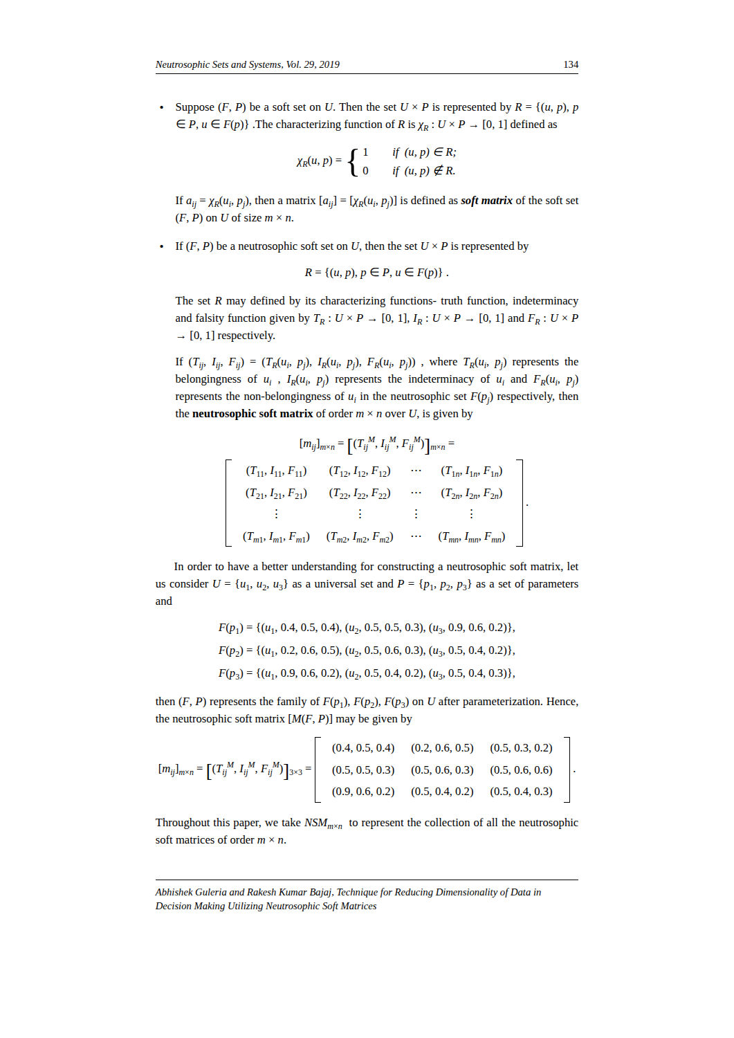Neutrosophic Sets and Systems, Vol. 29, 2019 134
Suppose (F, P) be a soft set on U. Then the set U × P is represented by R = {(u, p), p ∈ P, u ∈ F(p)} .The characterizing function of R is χR : U × P → [0, 1] defined as
χR(u, p) = {
| 1 | if ( u , p ) ∈ R ; |
| 0 | if ( u , p ) ∉ R . |
If aij = χR(ui, pj), then a matrix [aij] = [χR(ui, pj)] is defined as soft matrix of the soft set (F, P) on U of size m × n.
If (F, P) be a neutrosophic soft set on U, then the set U × P is represented by
R = {(u, p), p ∈ P, u ∈ F(p)} .
The set R may defined by its characterizing functions- truth function, indeterminacy and falsity function given by TR : U × P → [0, 1], IR : U × P → [0, 1] and FR : U × P → [0, 1] respectively.
If (Tij, Iij, Fij) = (TR(ui, pj), IR(ui, pj), FR(ui, pj)) , where TR(ui, pj) represents the belongingness of ui , IR(ui, pj) represents the indeterminacy of ui and FR(ui, pj) represents the non-belongingness of ui in the neutrosophic set F(pj) respectively, then the neutrosophic soft matrix of order m × n over U, is given by
[mij]m×n = [(TijM, IijM, FijM)]m×n =
| ( T 11 , I 11 , F 11 ) | ( T 12 , I 12 , F 12 ) | ⋯ | ( T 1 n , I 1 n , F 1 n ) |
| ( T 21 , I 21 , F 21 ) | ( T 22 , I 22 , F 22 ) | ⋯ | ( T 2 n , I 2 n , F 2 n ) |
| ⋮ | ⋮ | ⋮ | ⋮ |
| ( T m 1 , I m 1 , F m 1 ) | ( T m 2 , I m 2 , F m 2 ) | ⋯ | ( T mn , I mn , F mn ) |
.
In order to have a better understanding for constructing a neutrosophic soft matrix, let us consider U = {u1, u2, u3} as a universal set and P = {p1, p2, p3} as a set of parameters and
F(p1) = {(u1, 0.4, 0.5, 0.4), (u2, 0.5, 0.5, 0.3), (u3, 0.9, 0.6, 0.2)},
F(p2) = {(u1, 0.2, 0.6, 0.5), (u2, 0.5, 0.6, 0.3), (u3, 0.5, 0.4, 0.2)},
F(p3) = {(u1, 0.9, 0.6, 0.2), (u2, 0.5, 0.4, 0.2), (u3, 0.5, 0.4, 0.3)},
then (F, P) represents the family of F(p1), F(p2), F(p3) on U after parameterization. Hence, the neutrosophic soft matrix [M(F, P)] may be given by
[mij]m×n = [(TijM, IijM, FijM)]3×3 =
| (0.4, 0.5, 0.4) | (0.2, 0.6, 0.5) | (0.5, 0.3, 0.2) |
| (0.5, 0.5, 0.3) | (0.5, 0.6, 0.3) | (0.5, 0.6, 0.6) |
| (0.9, 0.6, 0.2) | (0.5, 0.4, 0.2) | (0.5, 0.4, 0.3) |
.
Throughout this paper, we take NSMm×n to represent the collection of all the neutrosophic soft matrices of order m × n.
Abhishek Guleria and Rakesh Kumar Bajaj, Technique for Reducing Dimensionality of Data in Decision Making Utilizing Neutrosophic Soft Matrices